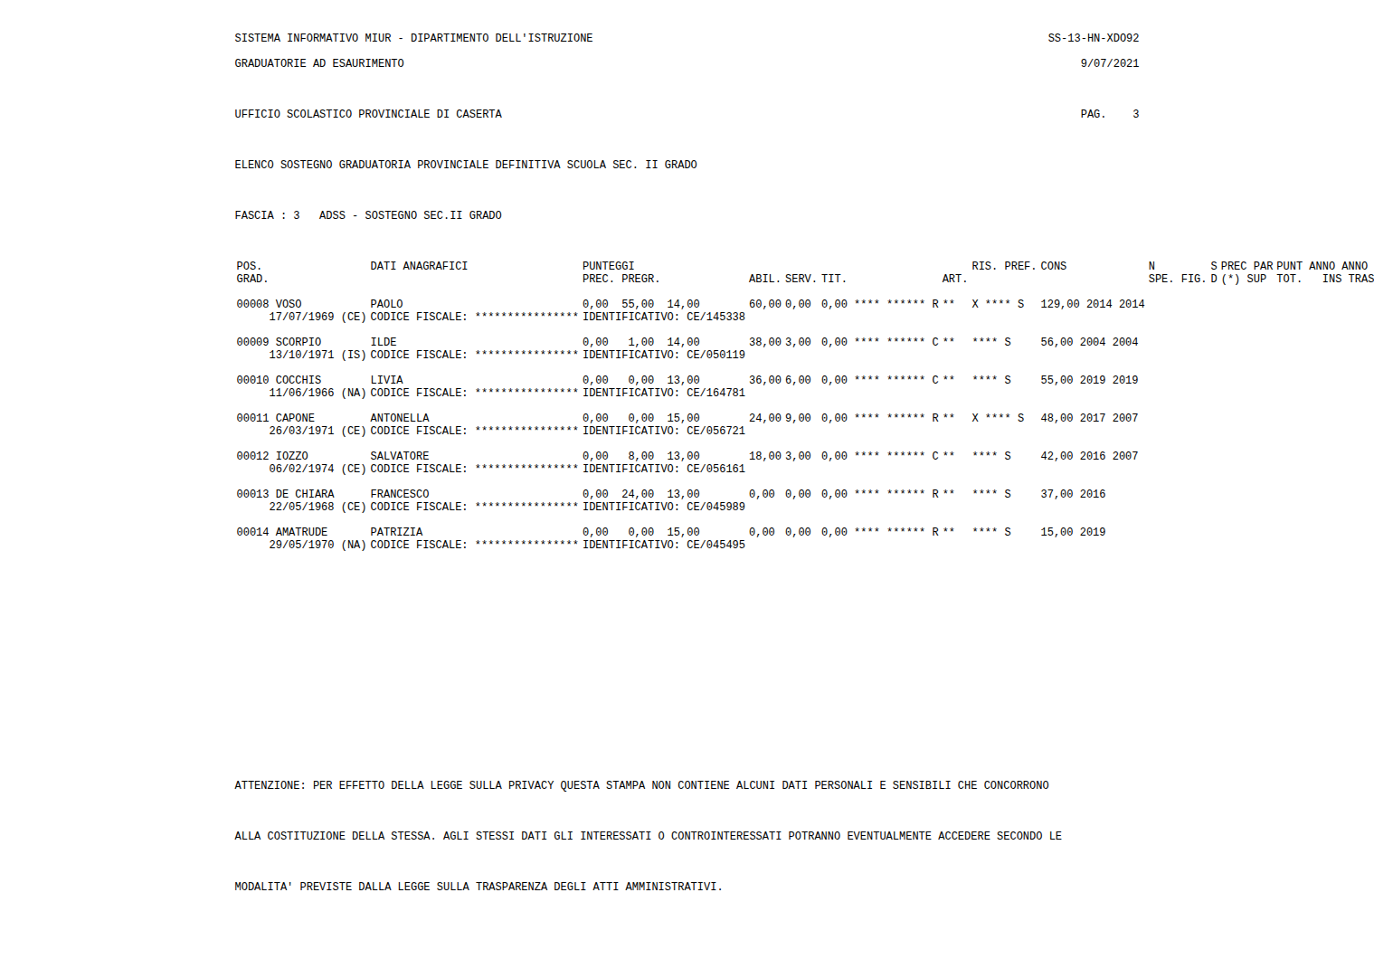SISTEMA INFORMATIVO MIUR - DIPARTIMENTO DELL'ISTRUZIONE SS-13-HN-XDO92
GRADUATORIE AD ESAURIMENTO 9/07/2021
UFFICIO SCOLASTICO PROVINCIALE DI CASERTA PAG. 3
ELENCO SOSTEGNO GRADUATORIA PROVINCIALE DEFINITIVA SCUOLA SEC. II GRADO
FASCIA : 3 ADSS - SOSTEGNO SEC.II GRADO
| POS. | DATI ANAGRAFICI | PUNTEGGI | | RIS. PREF. | CONS | N | S | PREC PAR | PUNT ANNO ANNO |
| GRAD. | | PREC. PREGR. | ABIL. | SERV. | TIT. | ART. | | | SPE. FIG. | D | (*) SUP | TOT. INS TRASF |
| 00008 VOSO | PAOLO | 0,00 55,00 14,00 | 60,00 | 0,00 | 0,00 **** ****** R | ** | X **** S | 129,00 2014 2014 |
| 17/07/1969 (CE) | CODICE FISCALE: **************** | IDENTIFICATIVO: CE/145338 |
| 00009 SCORPIO | ILDE | 0,00 1,00 14,00 | 38,00 | 3,00 | 0,00 **** ****** C | ** | **** S | 56,00 2004 2004 |
| 13/10/1971 (IS) | CODICE FISCALE: **************** | IDENTIFICATIVO: CE/050119 |
| 00010 COCCHIS | LIVIA | 0,00 0,00 13,00 | 36,00 | 6,00 | 0,00 **** ****** C | ** | **** S | 55,00 2019 2019 |
| 11/06/1966 (NA) | CODICE FISCALE: **************** | IDENTIFICATIVO: CE/164781 |
| 00011 CAPONE | ANTONELLA | 0,00 0,00 15,00 | 24,00 | 9,00 | 0,00 **** ****** R | ** | X **** S | 48,00 2017 2007 |
| 26/03/1971 (CE) | CODICE FISCALE: **************** | IDENTIFICATIVO: CE/056721 |
| 00012 IOZZO | SALVATORE | 0,00 8,00 13,00 | 18,00 | 3,00 | 0,00 **** ****** C | ** | **** S | 42,00 2016 2007 |
| 06/02/1974 (CE) | CODICE FISCALE: **************** | IDENTIFICATIVO: CE/056161 |
| 00013 DE CHIARA | FRANCESCO | 0,00 24,00 13,00 | 0,00 | 0,00 | 0,00 **** ****** R | ** | **** S | 37,00 2016 |
| 22/05/1968 (CE) | CODICE FISCALE: **************** | IDENTIFICATIVO: CE/045989 |
| 00014 AMATRUDE | PATRIZIA | 0,00 0,00 15,00 | 0,00 | 0,00 | 0,00 **** ****** R | ** | **** S | 15,00 2019 |
| 29/05/1970 (NA) | CODICE FISCALE: **************** | IDENTIFICATIVO: CE/045495 |
ATTENZIONE: PER EFFETTO DELLA LEGGE SULLA PRIVACY QUESTA STAMPA NON CONTIENE ALCUNI DATI PERSONALI E SENSIBILI CHE CONCORRONO
ALLA COSTITUZIONE DELLA STESSA. AGLI STESSI DATI GLI INTERESSATI O CONTROINTERESSATI POTRANNO EVENTUALMENTE ACCEDERE SECONDO LE
MODALITA' PREVISTE DALLA LEGGE SULLA TRASPARENZA DEGLI ATTI AMMINISTRATIVI.